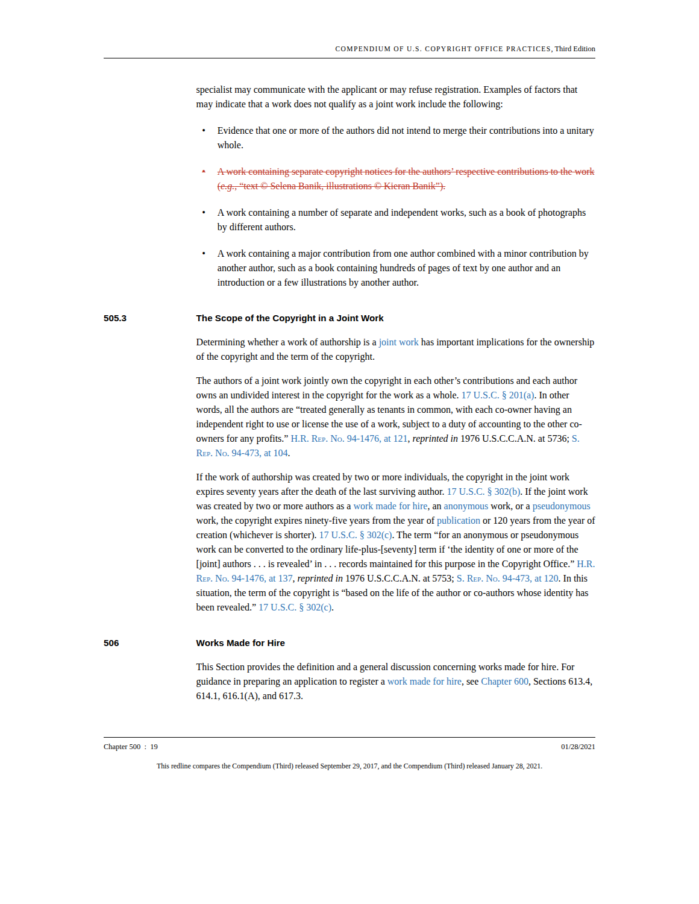Compendium of U.S. Copyright Office Practices, Third Edition
specialist may communicate with the applicant or may refuse registration. Examples of factors that may indicate that a work does not qualify as a joint work include the following:
Evidence that one or more of the authors did not intend to merge their contributions into a unitary whole.
A work containing separate copyright notices for the authors’ respective contributions to the work (e.g., “text © Selena Banik, illustrations © Kieran Banik”).
A work containing a number of separate and independent works, such as a book of photographs by different authors.
A work containing a major contribution from one author combined with a minor contribution by another author, such as a book containing hundreds of pages of text by one author and an introduction or a few illustrations by another author.
505.3
The Scope of the Copyright in a Joint Work
Determining whether a work of authorship is a joint work has important implications for the ownership of the copyright and the term of the copyright.
The authors of a joint work jointly own the copyright in each other’s contributions and each author owns an undivided interest in the copyright for the work as a whole. 17 U.S.C. § 201(a). In other words, all the authors are “treated generally as tenants in common, with each co-owner having an independent right to use or license the use of a work, subject to a duty of accounting to the other co-owners for any profits.” H.R. Rep. No. 94-1476, at 121, reprinted in 1976 U.S.C.C.A.N. at 5736; S. Rep. No. 94-473, at 104.
If the work of authorship was created by two or more individuals, the copyright in the joint work expires seventy years after the death of the last surviving author. 17 U.S.C. § 302(b). If the joint work was created by two or more authors as a work made for hire, an anonymous work, or a pseudonymous work, the copyright expires ninety-five years from the year of publication or 120 years from the year of creation (whichever is shorter). 17 U.S.C. § 302(c). The term “for an anonymous or pseudonymous work can be converted to the ordinary life-plus-[seventy] term if ‘the identity of one or more of the [joint] authors . . . is revealed’ in . . . records maintained for this purpose in the Copyright Office.” H.R. Rep. No. 94-1476, at 137, reprinted in 1976 U.S.C.C.A.N. at 5753; S. Rep. No. 94-473, at 120. In this situation, the term of the copyright is “based on the life of the author or co-authors whose identity has been revealed.” 17 U.S.C. § 302(c).
506
Works Made for Hire
This Section provides the definition and a general discussion concerning works made for hire. For guidance in preparing an application to register a work made for hire, see Chapter 600, Sections 613.4, 614.1, 616.1(A), and 617.3.
Chapter 500 : 19 01/28/2021
This redline compares the Compendium (Third) released September 29, 2017, and the Compendium (Third) released January 28, 2021.